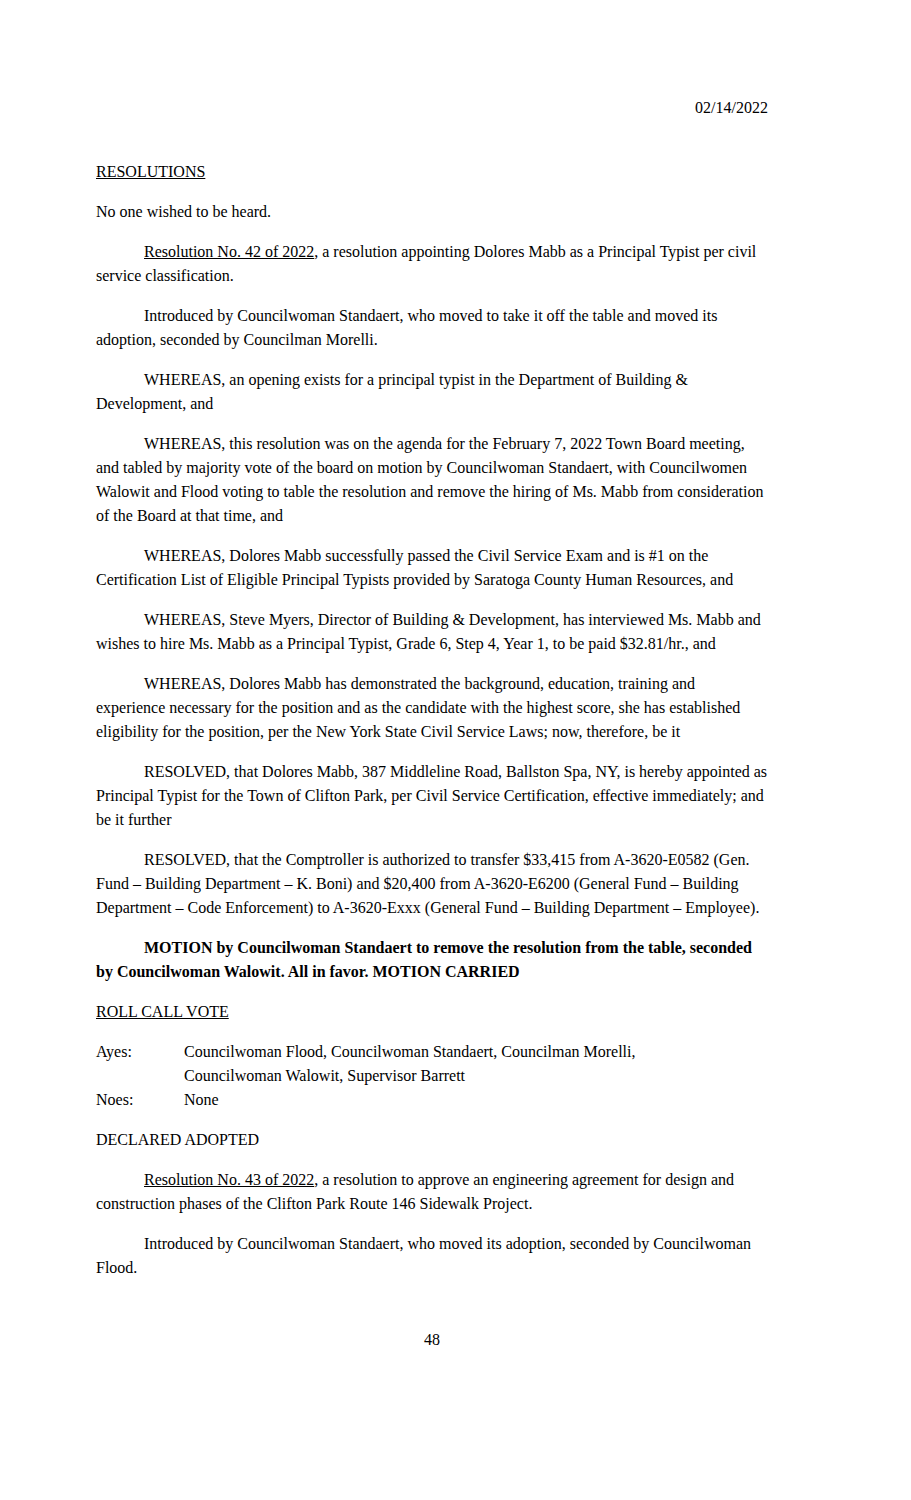02/14/2022
RESOLUTIONS
No one wished to be heard.
Resolution No. 42 of 2022, a resolution appointing Dolores Mabb as a Principal Typist per civil service classification.
Introduced by Councilwoman Standaert, who moved to take it off the table and moved its adoption, seconded by Councilman Morelli.
WHEREAS, an opening exists for a principal typist in the Department of Building & Development, and
WHEREAS, this resolution was on the agenda for the February 7, 2022 Town Board meeting, and tabled by majority vote of the board on motion by Councilwoman Standaert, with Councilwomen Walowit and Flood voting to table the resolution and remove the hiring of Ms. Mabb from consideration of the Board at that time, and
WHEREAS, Dolores Mabb successfully passed the Civil Service Exam and is #1 on the Certification List of Eligible Principal Typists provided by Saratoga County Human Resources, and
WHEREAS, Steve Myers, Director of Building & Development, has interviewed Ms. Mabb and wishes to hire Ms. Mabb as a Principal Typist, Grade 6, Step 4, Year 1, to be paid $32.81/hr., and
WHEREAS, Dolores Mabb has demonstrated the background, education, training and experience necessary for the position and as the candidate with the highest score, she has established eligibility for the position, per the New York State Civil Service Laws; now, therefore, be it
RESOLVED, that Dolores Mabb, 387 Middleline Road, Ballston Spa, NY, is hereby appointed as Principal Typist for the Town of Clifton Park, per Civil Service Certification, effective immediately; and be it further
RESOLVED, that the Comptroller is authorized to transfer $33,415 from A-3620-E0582 (Gen. Fund – Building Department – K. Boni) and $20,400 from A-3620-E6200 (General Fund – Building Department – Code Enforcement) to A-3620-Exxx (General Fund – Building Department – Employee).
MOTION by Councilwoman Standaert to remove the resolution from the table, seconded by Councilwoman Walowit. All in favor. MOTION CARRIED
ROLL CALL VOTE
| Ayes: | Councilwoman Flood, Councilwoman Standaert, Councilman Morelli, Councilwoman Walowit, Supervisor Barrett |
| Noes: | None |
DECLARED ADOPTED
Resolution No. 43 of 2022, a resolution to approve an engineering agreement for design and construction phases of the Clifton Park Route 146 Sidewalk Project.
Introduced by Councilwoman Standaert, who moved its adoption, seconded by Councilwoman Flood.
48